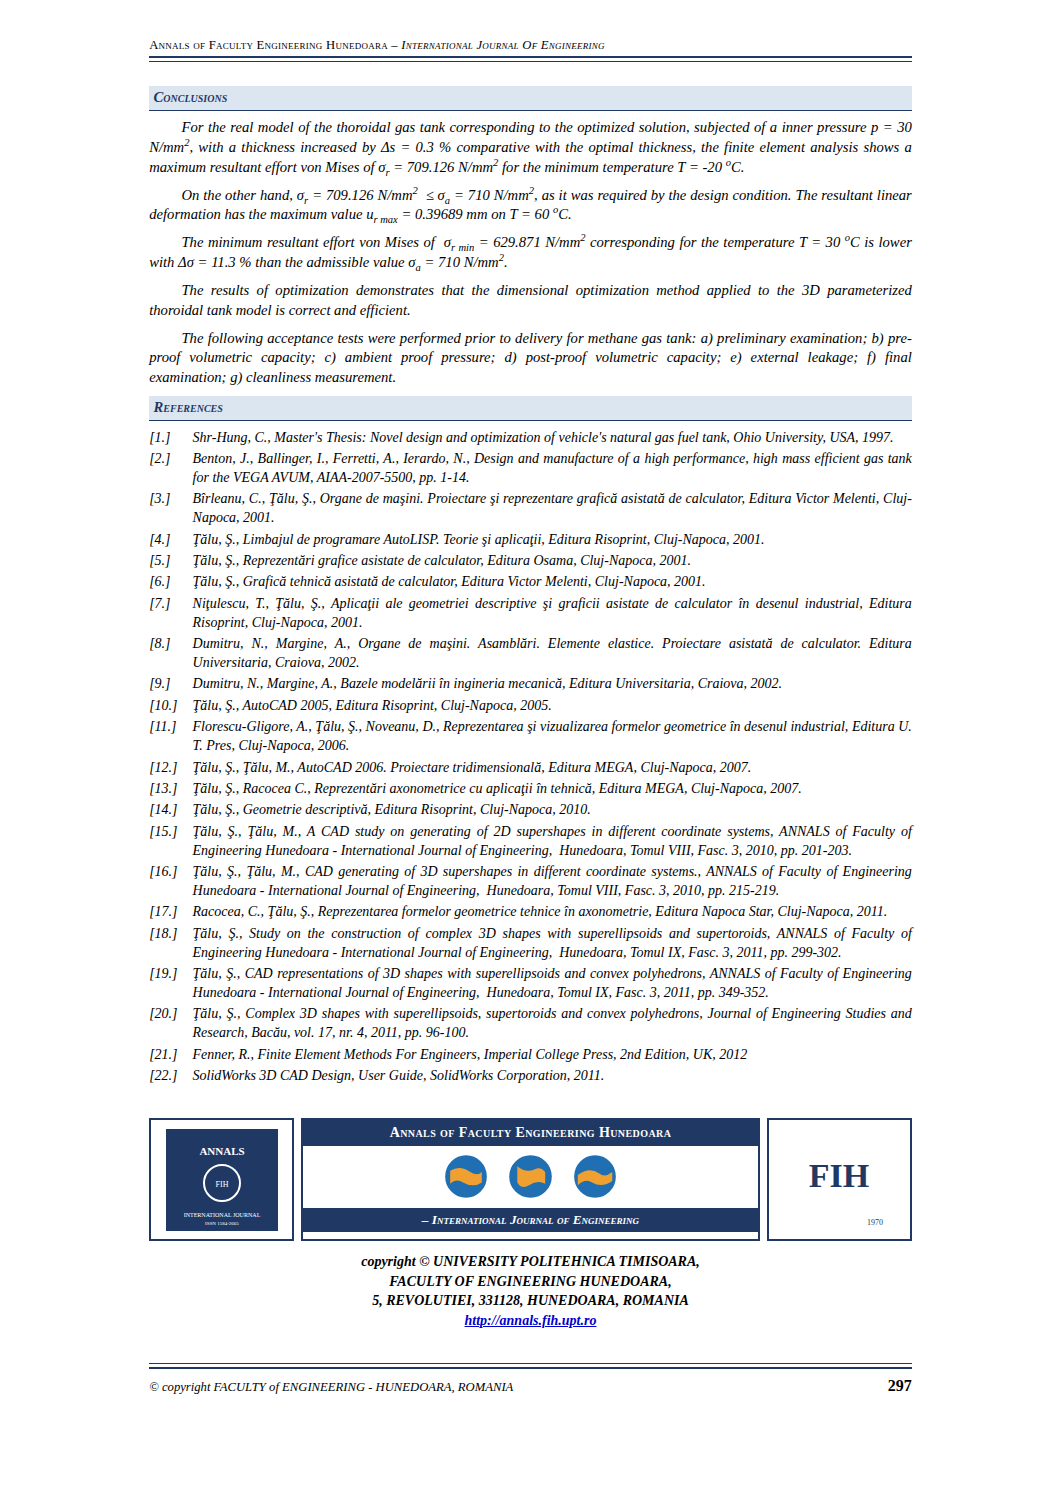Annals of Faculty Engineering Hunedoara – International Journal Of Engineering
Conclusions
For the real model of the thoroidal gas tank corresponding to the optimized solution, subjected of a inner pressure p = 30 N/mm2, with a thickness increased by Δs = 0.3 % comparative with the optimal thickness, the finite element analysis shows a maximum resultant effort von Mises of σr = 709.126 N/mm2 for the minimum temperature T = -20 oC.
On the other hand, σr = 709.126 N/mm2 ≤ σa = 710 N/mm2, as it was required by the design condition. The resultant linear deformation has the maximum value ur max = 0.39689 mm on T = 60 oC.
The minimum resultant effort von Mises of σr min = 629.871 N/mm2 corresponding for the temperature T = 30 oC is lower with Δσ = 11.3 % than the admissible value σa = 710 N/mm2.
The results of optimization demonstrates that the dimensional optimization method applied to the 3D parameterized thoroidal tank model is correct and efficient.
The following acceptance tests were performed prior to delivery for methane gas tank: a) preliminary examination; b) pre-proof volumetric capacity; c) ambient proof pressure; d) post-proof volumetric capacity; e) external leakage; f) final examination; g) cleanliness measurement.
References
[1.] Shr-Hung, C., Master's Thesis: Novel design and optimization of vehicle's natural gas fuel tank, Ohio University, USA, 1997.
[2.] Benton, J., Ballinger, I., Ferretti, A., Ierardo, N., Design and manufacture of a high performance, high mass efficient gas tank for the VEGA AVUM, AIAA-2007-5500, pp. 1-14.
[3.] Bîrleanu, C., Ţălu, Ş., Organe de maşini. Proiectare şi reprezentare grafică asistată de calculator, Editura Victor Melenti, Cluj-Napoca, 2001.
[4.] Ţălu, Ş., Limbajul de programare AutoLISP. Teorie şi aplicaţii, Editura Risoprint, Cluj-Napoca, 2001.
[5.] Ţălu, Ş., Reprezentări grafice asistate de calculator, Editura Osama, Cluj-Napoca, 2001.
[6.] Ţălu, Ş., Grafică tehnică asistată de calculator, Editura Victor Melenti, Cluj-Napoca, 2001.
[7.] Niţulescu, T., Ţălu, Ş., Aplicaţii ale geometriei descriptive şi graficii asistate de calculator în desenul industrial, Editura Risoprint, Cluj-Napoca, 2001.
[8.] Dumitru, N., Margine, A., Organe de maşini. Asamblări. Elemente elastice. Proiectare asistată de calculator. Editura Universitaria, Craiova, 2002.
[9.] Dumitru, N., Margine, A., Bazele modelării în ingineria mecanică, Editura Universitaria, Craiova, 2002.
[10.] Ţălu, Ş., AutoCAD 2005, Editura Risoprint, Cluj-Napoca, 2005.
[11.] Florescu-Gligore, A., Ţălu, Ş., Noveanu, D., Reprezentarea şi vizualizarea formelor geometrice în desenul industrial, Editura U. T. Pres, Cluj-Napoca, 2006.
[12.] Ţălu, Ş., Ţălu, M., AutoCAD 2006. Proiectare tridimensională, Editura MEGA, Cluj-Napoca, 2007.
[13.] Ţălu, Ş., Racocea C., Reprezentări axonometrice cu aplicaţii în tehnică, Editura MEGA, Cluj-Napoca, 2007.
[14.] Ţălu, Ş., Geometrie descriptivă, Editura Risoprint, Cluj-Napoca, 2010.
[15.] Ţălu, Ş., Ţălu, M., A CAD study on generating of 2D supershapes in different coordinate systems, ANNALS of Faculty of Engineering Hunedoara - International Journal of Engineering, Hunedoara, Tomul VIII, Fasc. 3, 2010, pp. 201-203.
[16.] Ţălu, Ş., Ţălu, M., CAD generating of 3D supershapes in different coordinate systems., ANNALS of Faculty of Engineering Hunedoara - International Journal of Engineering, Hunedoara, Tomul VIII, Fasc. 3, 2010, pp. 215-219.
[17.] Racocea, C., Ţălu, Ş., Reprezentarea formelor geometrice tehnice în axonometrie, Editura Napoca Star, Cluj-Napoca, 2011.
[18.] Ţălu, Ş., Study on the construction of complex 3D shapes with superellipsoids and supertoroids, ANNALS of Faculty of Engineering Hunedoara - International Journal of Engineering, Hunedoara, Tomul IX, Fasc. 3, 2011, pp. 299-302.
[19.] Ţălu, Ş., CAD representations of 3D shapes with superellipsoids and convex polyhedrons, ANNALS of Faculty of Engineering Hunedoara - International Journal of Engineering, Hunedoara, Tomul IX, Fasc. 3, 2011, pp. 349-352.
[20.] Ţălu, Ş., Complex 3D shapes with superellipsoids, supertoroids and convex polyhedrons, Journal of Engineering Studies and Research, Bacău, vol. 17, nr. 4, 2011, pp. 96-100.
[21.] Fenner, R., Finite Element Methods For Engineers, Imperial College Press, 2nd Edition, UK, 2012
[22.] SolidWorks 3D CAD Design, User Guide, SolidWorks Corporation, 2011.
Annals of Faculty Engineering Hunedoara
– International Journal of Engineering
copyright © UNIVERSITY POLITEHNICA TIMISOARA,
FACULTY OF ENGINEERING HUNEDOARA,
5, REVOLUTIEI, 331128, HUNEDOARA, ROMANIA
http://annals.fih.upt.ro
© copyright FACULTY of ENGINEERING - HUNEDOARA, ROMANIA 297